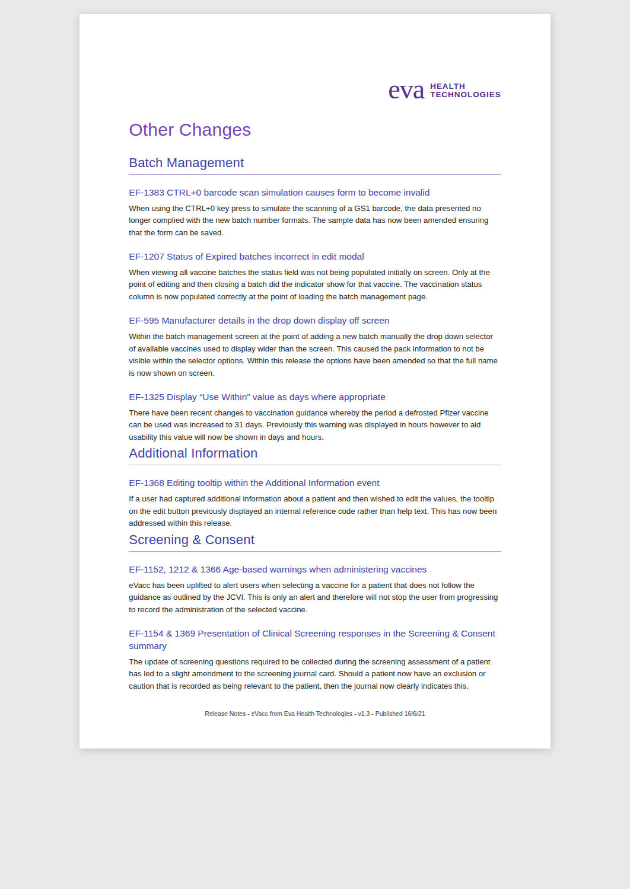eva HEALTH TECHNOLOGIES
Other Changes
Batch Management
EF-1383 CTRL+0 barcode scan simulation causes form to become invalid
When using the CTRL+0 key press to simulate the scanning of a GS1 barcode, the data presented no longer complied with the new batch number formats. The sample data has now been amended ensuring that the form can be saved.
EF-1207 Status of Expired batches incorrect in edit modal
When viewing all vaccine batches the status field was not being populated initially on screen. Only at the point of editing and then closing a batch did the indicator show for that vaccine. The vaccination status column is now populated correctly at the point of loading the batch management page.
EF-595 Manufacturer details in the drop down display off screen
Within the batch management screen at the point of adding a new batch manually the drop down selector of available vaccines used to display wider than the screen. This caused the pack information to not be visible within the selector options. Within this release the options have been amended so that the full name is now shown on screen.
EF-1325 Display “Use Within” value as days where appropriate
There have been recent changes to vaccination guidance whereby the period a defrosted Pfizer vaccine can be used was increased to 31 days. Previously this warning was displayed in hours however to aid usability this value will now be shown in days and hours.
Additional Information
EF-1368 Editing tooltip within the Additional Information event
If a user had captured additional information about a patient and then wished to edit the values, the tooltip on the edit button previously displayed an internal reference code rather than help text. This has now been addressed within this release.
Screening & Consent
EF-1152, 1212 & 1366 Age-based warnings when administering vaccines
eVacc has been uplifted to alert users when selecting a vaccine for a patient that does not follow the guidance as outlined by the JCVI. This is only an alert and therefore will not stop the user from progressing to record the administration of the selected vaccine.
EF-1154 & 1369 Presentation of Clinical Screening responses in the Screening & Consent summary
The update of screening questions required to be collected during the screening assessment of a patient has led to a slight amendment to the screening journal card. Should a patient now have an exclusion or caution that is recorded as being relevant to the patient, then the journal now clearly indicates this.
Release Notes - eVacc from Eva Health Technologies - v1.3 - Published 16/6/21